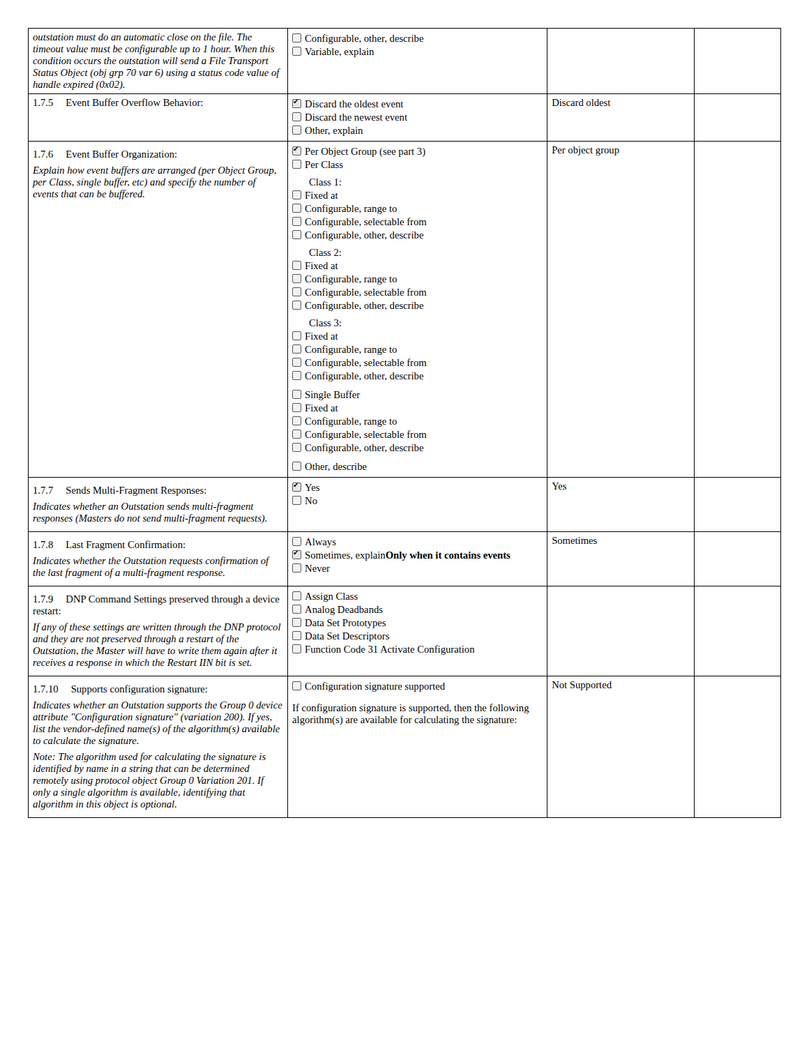| outstation must do an automatic close on the file. The timeout value must be configurable up to 1 hour. When this condition occurs the outstation will send a File Transport Status Object (obj grp 70 var 6) using a status code value of handle expired (0x02). | Configurable, other, describe Variable, explain | | |
| 1.7.5 Event Buffer Overflow Behavior: | Discard the oldest event Discard the newest event Other, explain | Discard oldest | |
| 1.7.6 Event Buffer Organization: Explain how event buffers are arranged (per Object Group, per Class, single buffer, etc) and specify the number of events that can be buffered. | Per Object Group (see part 3) Per Class Class 1: Fixed at Configurable, range to Configurable, selectable from Configurable, other, describe Class 2: Fixed at Configurable, range to Configurable, selectable from Configurable, other, describe Class 3: Fixed at Configurable, range to Configurable, selectable from Configurable, other, describe Single Buffer Fixed at Configurable, range to Configurable, selectable from Configurable, other, describe Other, describe | Per object group | |
| 1.7.7 Sends Multi-Fragment Responses: Indicates whether an Outstation sends multi-fragment responses (Masters do not send multi-fragment requests). | Yes No | Yes | |
| 1.7.8 Last Fragment Confirmation: Indicates whether the Outstation requests confirmation of the last fragment of a multi-fragment response. | Always Sometimes, explain Only when it contains events Never | Sometimes | |
| 1.7.9 DNP Command Settings preserved through a device restart: If any of these settings are written through the DNP protocol and they are not preserved through a restart of the Outstation, the Master will have to write them again after it receives a response in which the Restart IIN bit is set. | Assign Class Analog Deadbands Data Set Prototypes Data Set Descriptors Function Code 31 Activate Configuration | | |
| 1.7.10 Supports configuration signature: Indicates whether an Outstation supports the Group 0 device attribute "Configuration signature" (variation 200). If yes, list the vendor-defined name(s) of the algorithm(s) available to calculate the signature. Note: The algorithm used for calculating the signature is identified by name in a string that can be determined remotely using protocol object Group 0 Variation 201. If only a single algorithm is available, identifying that algorithm in this object is optional. | Configuration signature supported If configuration signature is supported, then the following algorithm(s) are available for calculating the signature: | Not Supported | |